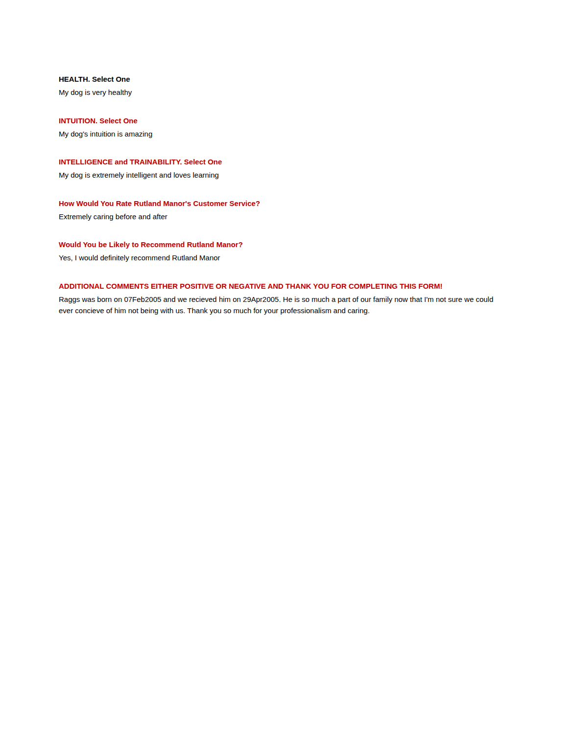HEALTH. Select One
My dog is very healthy
INTUITION. Select One
My dog's intuition is amazing
INTELLIGENCE and TRAINABILITY. Select One
My dog is extremely intelligent and loves learning
How Would You Rate Rutland Manor's Customer Service?
Extremely caring before and after
Would You be Likely to Recommend Rutland Manor?
Yes, I would definitely recommend Rutland Manor
ADDITIONAL COMMENTS EITHER POSITIVE OR NEGATIVE AND THANK YOU FOR COMPLETING THIS FORM!
Raggs was born on 07Feb2005 and we recieved him on 29Apr2005. He is so much a part of our family now that I'm not sure we could ever concieve of him not being with us. Thank you so much for your professionalism and caring.